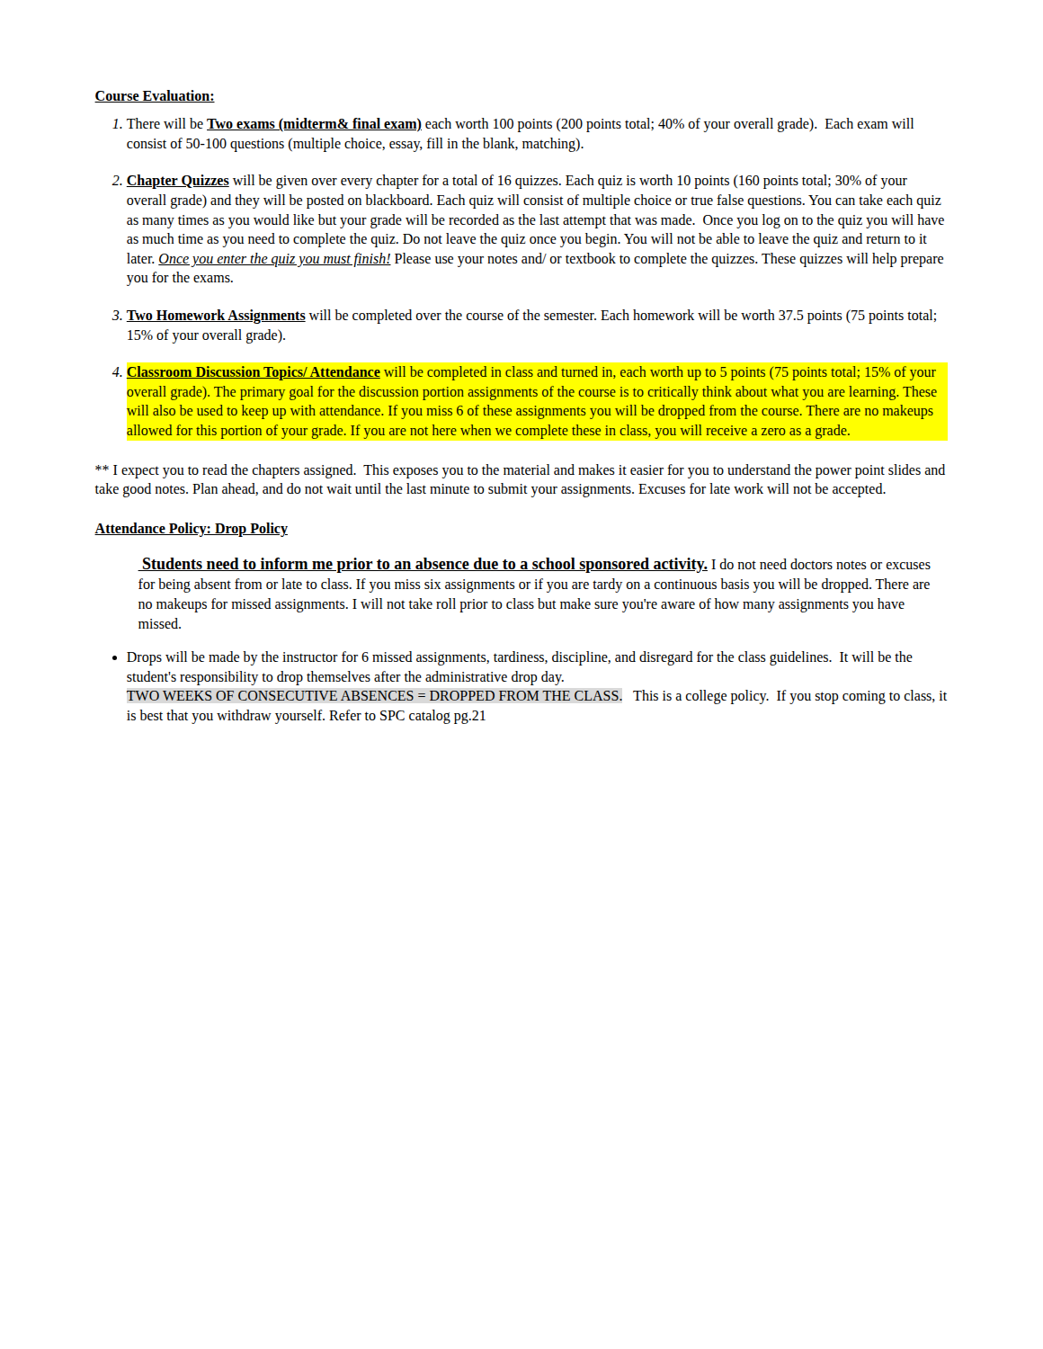Course Evaluation:
There will be Two exams (midterm& final exam) each worth 100 points (200 points total; 40% of your overall grade). Each exam will consist of 50-100 questions (multiple choice, essay, fill in the blank, matching).
Chapter Quizzes will be given over every chapter for a total of 16 quizzes. Each quiz is worth 10 points (160 points total; 30% of your overall grade) and they will be posted on blackboard. Each quiz will consist of multiple choice or true false questions. You can take each quiz as many times as you would like but your grade will be recorded as the last attempt that was made. Once you log on to the quiz you will have as much time as you need to complete the quiz. Do not leave the quiz once you begin. You will not be able to leave the quiz and return to it later. Once you enter the quiz you must finish! Please use your notes and/ or textbook to complete the quizzes. These quizzes will help prepare you for the exams.
Two Homework Assignments will be completed over the course of the semester. Each homework will be worth 37.5 points (75 points total; 15% of your overall grade).
Classroom Discussion Topics/ Attendance will be completed in class and turned in, each worth up to 5 points (75 points total; 15% of your overall grade). The primary goal for the discussion portion assignments of the course is to critically think about what you are learning. These will also be used to keep up with attendance. If you miss 6 of these assignments you will be dropped from the course. There are no makeups allowed for this portion of your grade. If you are not here when we complete these in class, you will receive a zero as a grade.
** I expect you to read the chapters assigned. This exposes you to the material and makes it easier for you to understand the power point slides and take good notes. Plan ahead, and do not wait until the last minute to submit your assignments. Excuses for late work will not be accepted.
Attendance Policy: Drop Policy
Students need to inform me prior to an absence due to a school sponsored activity. I do not need doctors notes or excuses for being absent from or late to class. If you miss six assignments or if you are tardy on a continuous basis you will be dropped. There are no makeups for missed assignments. I will not take roll prior to class but make sure you're aware of how many assignments you have missed.
Drops will be made by the instructor for 6 missed assignments, tardiness, discipline, and disregard for the class guidelines. It will be the student's responsibility to drop themselves after the administrative drop day.
TWO WEEKS OF CONSECUTIVE ABSENCES = DROPPED FROM THE CLASS. This is a college policy. If you stop coming to class, it is best that you withdraw yourself. Refer to SPC catalog pg.21